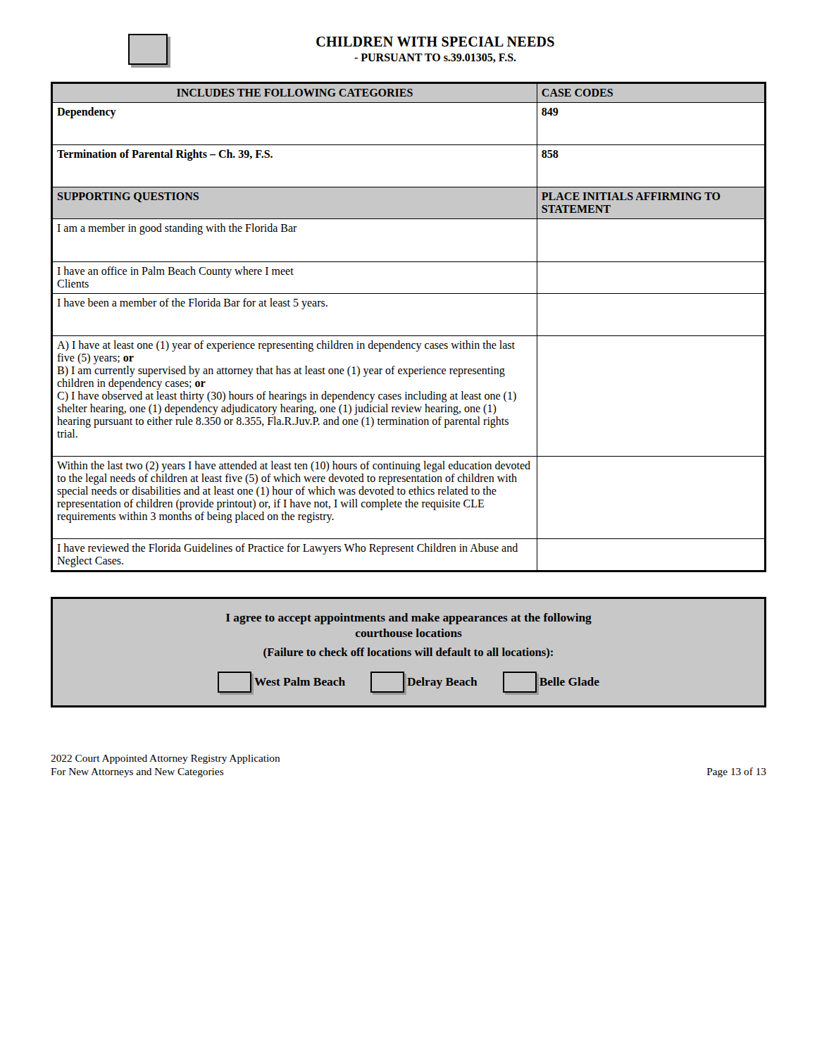CHILDREN WITH SPECIAL NEEDS
- PURSUANT TO s.39.01305, F.S.
| INCLUDES THE FOLLOWING CATEGORIES | CASE CODES |
| Dependency | 849 |
| Termination of Parental Rights – Ch. 39, F.S. | 858 |
| SUPPORTING QUESTIONS | PLACE INITIALS AFFIRMING TO STATEMENT |
| I am a member in good standing with the Florida Bar | |
| I have an office in Palm Beach County where I meet Clients | |
| I have been a member of the Florida Bar for at least 5 years. | |
| A) I have at least one (1) year of experience representing children in dependency cases within the last five (5) years; or B) I am currently supervised by an attorney that has at least one (1) year of experience representing children in dependency cases; or C) I have observed at least thirty (30) hours of hearings in dependency cases including at least one (1) shelter hearing, one (1) dependency adjudicatory hearing, one (1) judicial review hearing, one (1) hearing pursuant to either rule 8.350 or 8.355, Fla.R.Juv.P. and one (1) termination of parental rights trial. | |
| Within the last two (2) years I have attended at least ten (10) hours of continuing legal education devoted to the legal needs of children at least five (5) of which were devoted to representation of children with special needs or disabilities and at least one (1) hour of which was devoted to ethics related to the representation of children (provide printout) or, if I have not, I will complete the requisite CLE requirements within 3 months of being placed on the registry. | |
| I have reviewed the Florida Guidelines of Practice for Lawyers Who Represent Children in Abuse and Neglect Cases. | |
I agree to accept appointments and make appearances at the following
courthouse locations
(Failure to check off locations will default to all locations):
West Palm Beach
Delray Beach
Belle Glade
2022 Court Appointed Attorney Registry Application
For New Attorneys and New Categories
Page 13 of 13